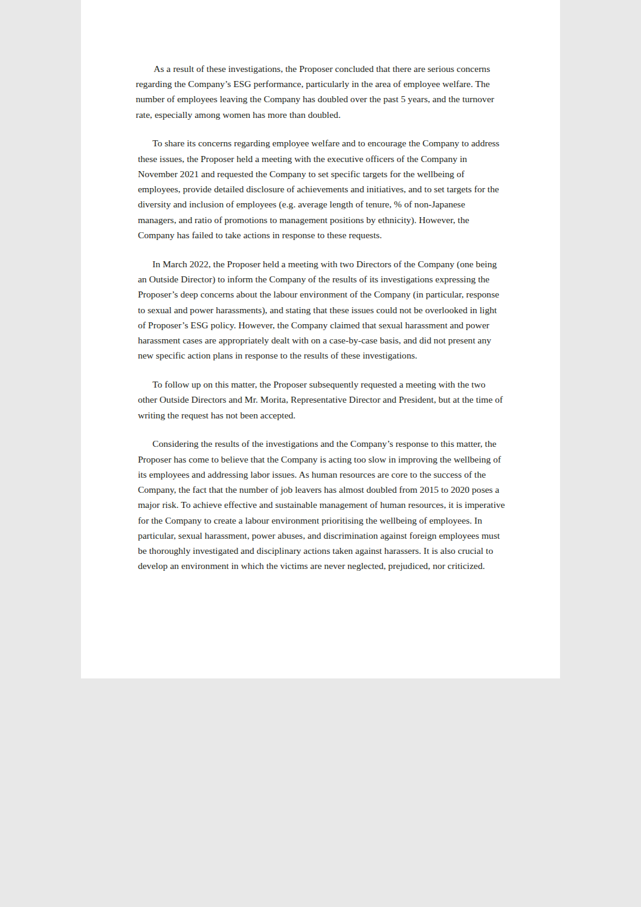As a result of these investigations, the Proposer concluded that there are serious concerns regarding the Company’s ESG performance, particularly in the area of employee welfare. The number of employees leaving the Company has doubled over the past 5 years, and the turnover rate, especially among women has more than doubled.
To share its concerns regarding employee welfare and to encourage the Company to address these issues, the Proposer held a meeting with the executive officers of the Company in November 2021 and requested the Company to set specific targets for the wellbeing of employees, provide detailed disclosure of achievements and initiatives, and to set targets for the diversity and inclusion of employees (e.g. average length of tenure, % of non-Japanese managers, and ratio of promotions to management positions by ethnicity). However, the Company has failed to take actions in response to these requests.
In March 2022, the Proposer held a meeting with two Directors of the Company (one being an Outside Director) to inform the Company of the results of its investigations expressing the Proposer’s deep concerns about the labour environment of the Company (in particular, response to sexual and power harassments), and stating that these issues could not be overlooked in light of Proposer’s ESG policy. However, the Company claimed that sexual harassment and power harassment cases are appropriately dealt with on a case-by-case basis, and did not present any new specific action plans in response to the results of these investigations.
To follow up on this matter, the Proposer subsequently requested a meeting with the two other Outside Directors and Mr. Morita, Representative Director and President, but at the time of writing the request has not been accepted.
Considering the results of the investigations and the Company’s response to this matter, the Proposer has come to believe that the Company is acting too slow in improving the wellbeing of its employees and addressing labor issues. As human resources are core to the success of the Company, the fact that the number of job leavers has almost doubled from 2015 to 2020 poses a major risk. To achieve effective and sustainable management of human resources, it is imperative for the Company to create a labour environment prioritising the wellbeing of employees. In particular, sexual harassment, power abuses, and discrimination against foreign employees must be thoroughly investigated and disciplinary actions taken against harassers. It is also crucial to develop an environment in which the victims are never neglected, prejudiced, nor criticized.